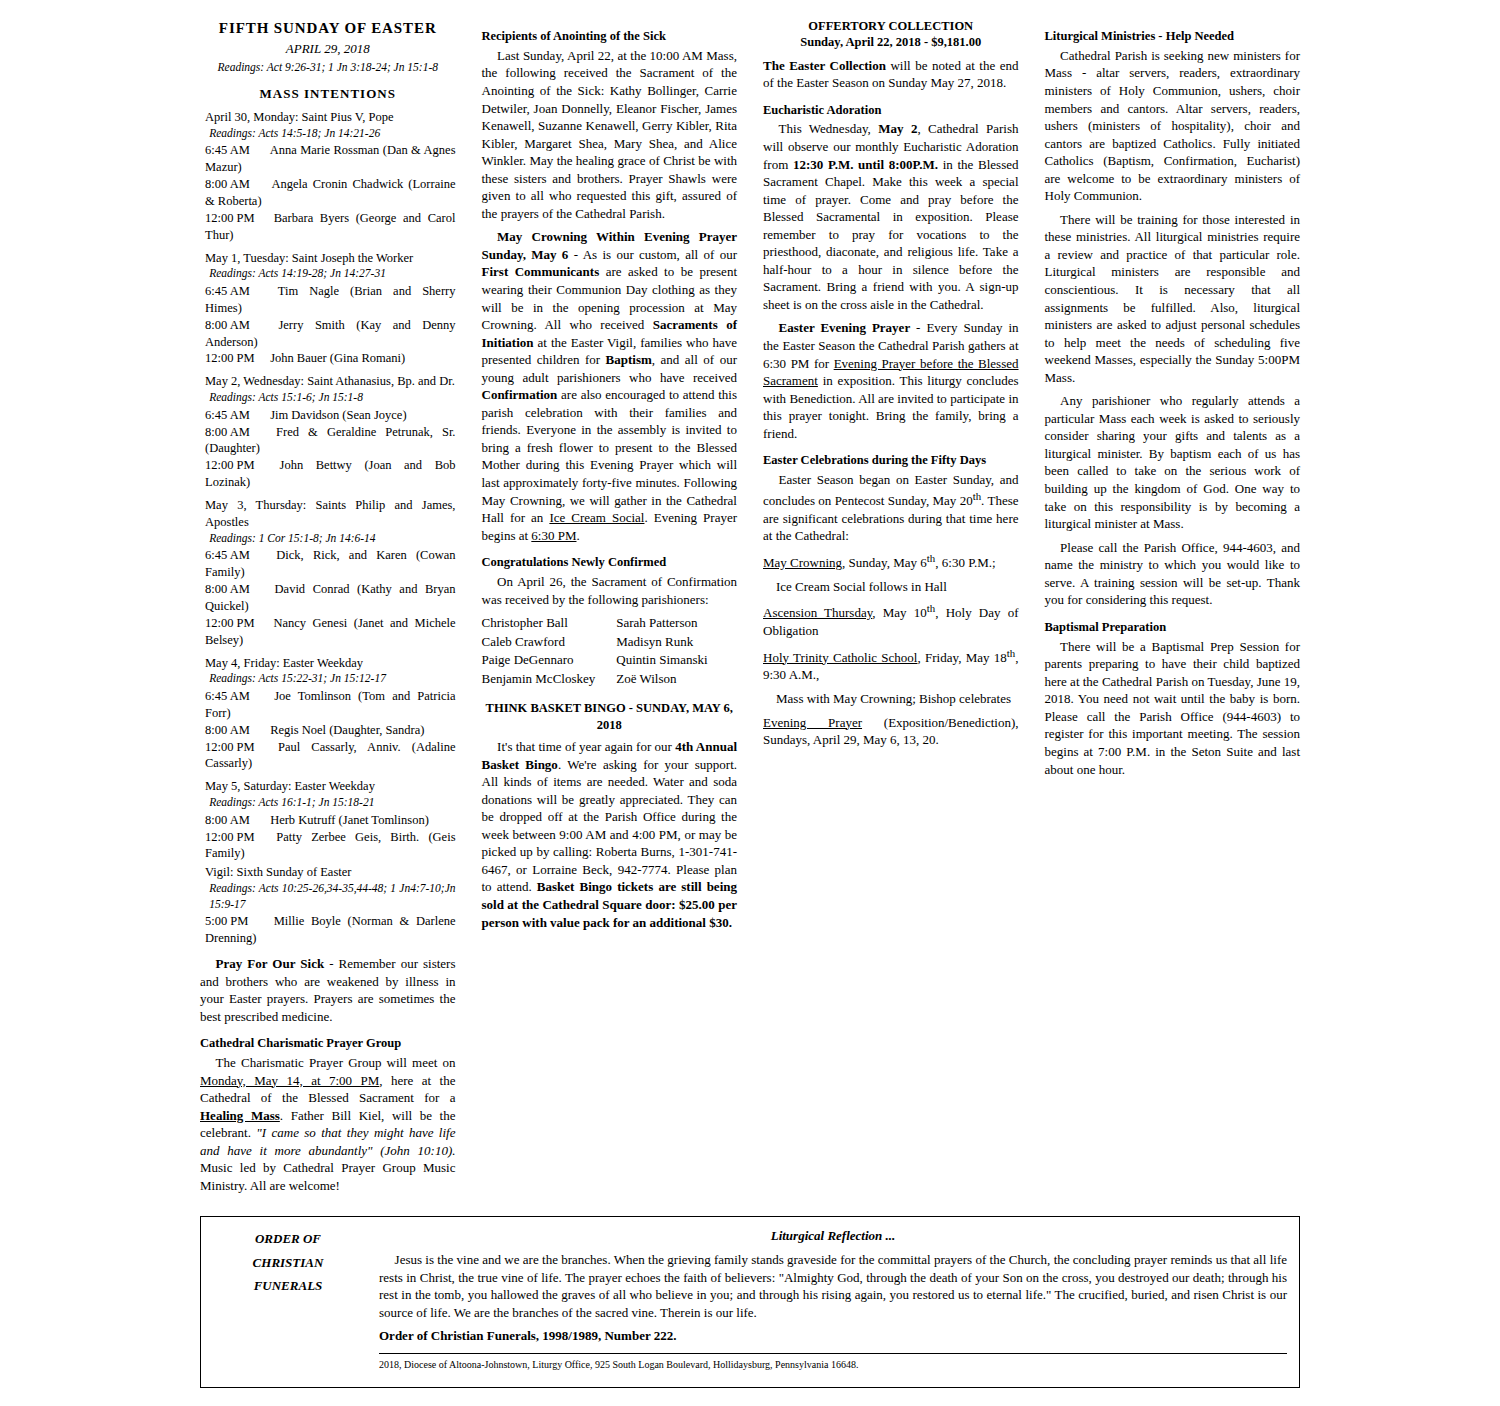FIFTH SUNDAY OF EASTER
APRIL 29, 2018
Readings: Act 9:26-31; 1 Jn 3:18-24; Jn 15:1-8
MASS INTENTIONS
April 30, Monday: Saint Pius V, Pope
Readings: Acts 14:5-18; Jn 14:21-26
6:45 AM Anna Marie Rossman (Dan & Agnes Mazur)
8:00 AM Angela Cronin Chadwick (Lorraine & Roberta)
12:00 PM Barbara Byers (George and Carol Thur)
May 1, Tuesday: Saint Joseph the Worker
Readings: Acts 14:19-28; Jn 14:27-31
6:45 AM Tim Nagle (Brian and Sherry Himes)
8:00 AM Jerry Smith (Kay and Denny Anderson)
12:00 PM John Bauer (Gina Romani)
May 2, Wednesday: Saint Athanasius, Bp. and Dr.
Readings: Acts 15:1-6; Jn 15:1-8
6:45 AM Jim Davidson (Sean Joyce)
8:00 AM Fred & Geraldine Petrunak, Sr. (Daughter)
12:00 PM John Bettwy (Joan and Bob Lozinak)
May 3, Thursday: Saints Philip and James, Apostles
Readings: 1 Cor 15:1-8; Jn 14:6-14
6:45 AM Dick, Rick, and Karen (Cowan Family)
8:00 AM David Conrad (Kathy and Bryan Quickel)
12:00 PM Nancy Genesi (Janet and Michele Belsey)
May 4, Friday: Easter Weekday
Readings: Acts 15:22-31; Jn 15:12-17
6:45 AM Joe Tomlinson (Tom and Patricia Forr)
8:00 AM Regis Noel (Daughter, Sandra)
12:00 PM Paul Cassarly, Anniv. (Adaline Cassarly)
May 5, Saturday: Easter Weekday
Readings: Acts 16:1-1; Jn 15:18-21
8:00 AM Herb Kutruff (Janet Tomlinson)
12:00 PM Patty Zerbee Geis, Birth. (Geis Family)
Vigil: Sixth Sunday of Easter
Readings: Acts 10:25-26,34-35,44-48; 1 Jn4:7-10;Jn 15:9-17
5:00 PM Millie Boyle (Norman & Darlene Drenning)
Pray For Our Sick - Remember our sisters and brothers who are weakened by illness in your Easter prayers. Prayers are sometimes the best prescribed medicine.
Cathedral Charismatic Prayer Group
The Charismatic Prayer Group will meet on Monday, May 14, at 7:00 PM, here at the Cathedral of the Blessed Sacrament for a Healing Mass. Father Bill Kiel, will be the celebrant. "I came so that they might have life and have it more abundantly" (John 10:10). Music led by Cathedral Prayer Group Music Ministry. All are welcome!
Recipients of Anointing of the Sick
Last Sunday, April 22, at the 10:00 AM Mass, the following received the Sacrament of the Anointing of the Sick: Kathy Bollinger, Carrie Detwiler, Joan Donnelly, Eleanor Fischer, James Kenawell, Suzanne Kenawell, Gerry Kibler, Rita Kibler, Margaret Shea, Mary Shea, and Alice Winkler. May the healing grace of Christ be with these sisters and brothers. Prayer Shawls were given to all who requested this gift, assured of the prayers of the Cathedral Parish.
May Crowning Within Evening Prayer Sunday, May 6 - As is our custom, all of our First Communicants are asked to be present wearing their Communion Day clothing as they will be in the opening procession at May Crowning. All who received Sacraments of Initiation at the Easter Vigil, families who have presented children for Baptism, and all of our young adult parishioners who have received Confirmation are also encouraged to attend this parish celebration with their families and friends. Everyone in the assembly is invited to bring a fresh flower to present to the Blessed Mother during this Evening Prayer which will last approximately forty-five minutes. Following May Crowning, we will gather in the Cathedral Hall for an Ice Cream Social. Evening Prayer begins at 6:30 PM.
Congratulations Newly Confirmed
On April 26, the Sacrament of Confirmation was received by the following parishioners:
Christopher Ball
Caleb Crawford
Paige DeGennaro
Benjamin McCloskey
Sarah Patterson
Madisyn Runk
Quintin Simanski
Zoë Wilson
THINK BASKET BINGO - SUNDAY, MAY 6, 2018
It's that time of year again for our 4th Annual Basket Bingo. We're asking for your support. All kinds of items are needed. Water and soda donations will be greatly appreciated. They can be dropped off at the Parish Office during the week between 9:00 AM and 4:00 PM, or may be picked up by calling: Roberta Burns, 1-301-741-6467, or Lorraine Beck, 942-7774. Please plan to attend. Basket Bingo tickets are still being sold at the Cathedral Square door: $25.00 per person with value pack for an additional $30.
OFFERTORY COLLECTION
Sunday, April 22, 2018 - $9,181.00
The Easter Collection will be noted at the end of the Easter Season on Sunday May 27, 2018.
Eucharistic Adoration
This Wednesday, May 2, Cathedral Parish will observe our monthly Eucharistic Adoration from 12:30 P.M. until 8:00P.M. in the Blessed Sacrament Chapel. Make this week a special time of prayer. Come and pray before the Blessed Sacramental in exposition. Please remember to pray for vocations to the priesthood, diaconate, and religious life. Take a half-hour to a hour in silence before the Sacrament. Bring a friend with you. A sign-up sheet is on the cross aisle in the Cathedral.
Easter Evening Prayer - Every Sunday in the Easter Season the Cathedral Parish gathers at 6:30 PM for Evening Prayer before the Blessed Sacrament in exposition. This liturgy concludes with Benediction. All are invited to participate in this prayer tonight. Bring the family, bring a friend.
Easter Celebrations during the Fifty Days
Easter Season began on Easter Sunday, and concludes on Pentecost Sunday, May 20th. These are significant celebrations during that time here at the Cathedral:
May Crowning, Sunday, May 6th, 6:30 P.M.;
Ice Cream Social follows in Hall
Ascension Thursday, May 10th, Holy Day of Obligation
Holy Trinity Catholic School, Friday, May 18th, 9:30 A.M.,
Mass with May Crowning; Bishop celebrates
Evening Prayer (Exposition/Benediction), Sundays, April 29, May 6, 13, 20.
Liturgical Ministries - Help Needed
Cathedral Parish is seeking new ministers for Mass - altar servers, readers, extraordinary ministers of Holy Communion, ushers, choir members and cantors. Altar servers, readers, ushers (ministers of hospitality), choir and cantors are baptized Catholics. Fully initiated Catholics (Baptism, Confirmation, Eucharist) are welcome to be extraordinary ministers of Holy Communion.
There will be training for those interested in these ministries. All liturgical ministries require a review and practice of that particular role. Liturgical ministers are responsible and conscientious. It is necessary that all assignments be fulfilled. Also, liturgical ministers are asked to adjust personal schedules to help meet the needs of scheduling five weekend Masses, especially the Sunday 5:00PM Mass.
Any parishioner who regularly attends a particular Mass each week is asked to seriously consider sharing your gifts and talents as a liturgical minister. By baptism each of us has been called to take on the serious work of building up the kingdom of God. One way to take on this responsibility is by becoming a liturgical minister at Mass.
Please call the Parish Office, 944-4603, and name the ministry to which you would like to serve. A training session will be set-up. Thank you for considering this request.
Baptismal Preparation
There will be a Baptismal Prep Session for parents preparing to have their child baptized here at the Cathedral Parish on Tuesday, June 19, 2018. You need not wait until the baby is born. Please call the Parish Office (944-4603) to register for this important meeting. The session begins at 7:00 P.M. in the Seton Suite and last about one hour.
ORDER OF
CHRISTIAN
FUNERALS
Liturgical Reflection ...
Jesus is the vine and we are the branches. When the grieving family stands graveside for the committal prayers of the Church, the concluding prayer reminds us that all life rests in Christ, the true vine of life. The prayer echoes the faith of believers: "Almighty God, through the death of your Son on the cross, you destroyed our death; through his rest in the tomb, you hallowed the graves of all who believe in you; and through his rising again, you restored us to eternal life." The crucified, buried, and risen Christ is our source of life. We are the branches of the sacred vine. Therein is our life.
Order of Christian Funerals, 1998/1989, Number 222.
2018, Diocese of Altoona-Johnstown, Liturgy Office, 925 South Logan Boulevard, Hollidaysburg, Pennsylvania 16648.